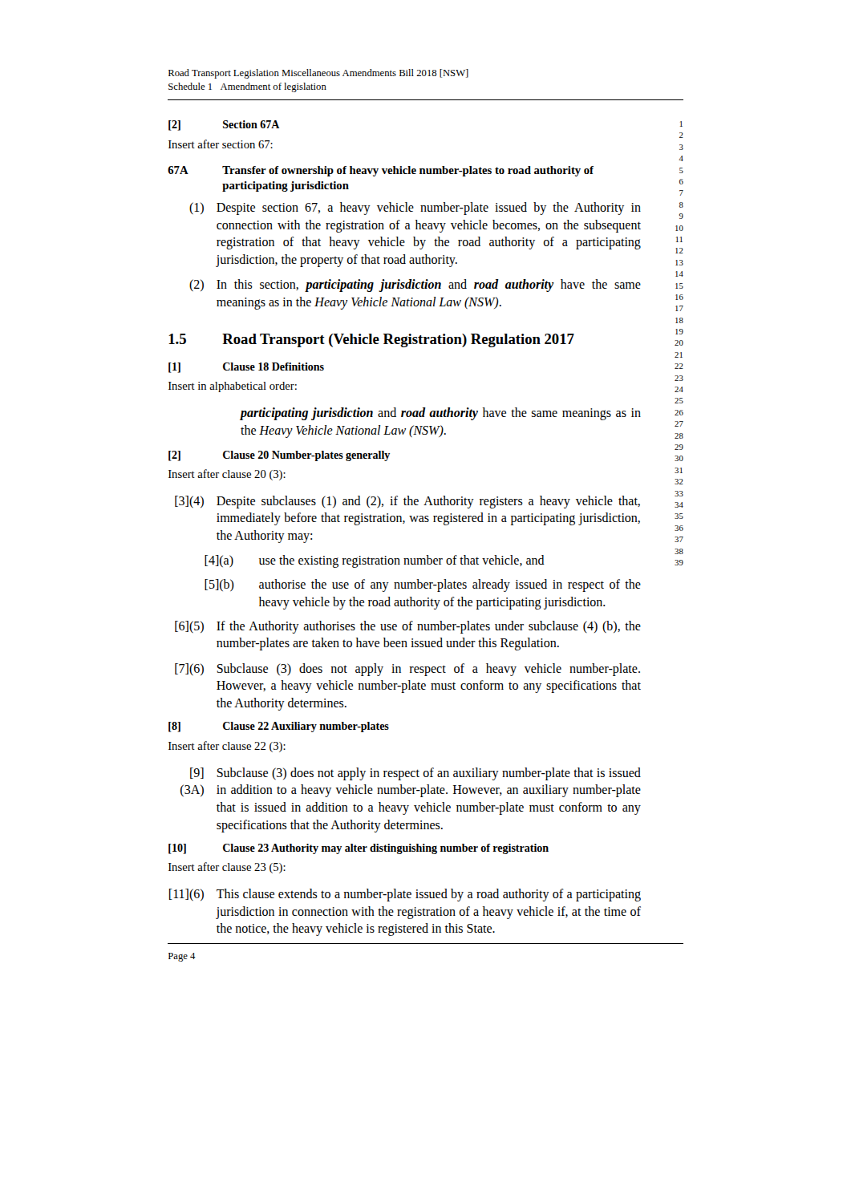Road Transport Legislation Miscellaneous Amendments Bill 2018 [NSW]
Schedule 1 Amendment of legislation
[2] Section 67A
Insert after section 67:
67A Transfer of ownership of heavy vehicle number-plates to road authority of participating jurisdiction
(1) Despite section 67, a heavy vehicle number-plate issued by the Authority in connection with the registration of a heavy vehicle becomes, on the subsequent registration of that heavy vehicle by the road authority of a participating jurisdiction, the property of that road authority.
(2) In this section, participating jurisdiction and road authority have the same meanings as in the Heavy Vehicle National Law (NSW).
1.5 Road Transport (Vehicle Registration) Regulation 2017
[1] Clause 18 Definitions
Insert in alphabetical order:
participating jurisdiction and road authority have the same meanings as in the Heavy Vehicle National Law (NSW).
[2] Clause 20 Number-plates generally
Insert after clause 20 (3):
[3](4) Despite subclauses (1) and (2), if the Authority registers a heavy vehicle that, immediately before that registration, was registered in a participating jurisdiction, the Authority may:
[4](a) use the existing registration number of that vehicle, and
[5](b) authorise the use of any number-plates already issued in respect of the heavy vehicle by the road authority of the participating jurisdiction.
[6](5) If the Authority authorises the use of number-plates under subclause (4) (b), the number-plates are taken to have been issued under this Regulation.
[7](6) Subclause (3) does not apply in respect of a heavy vehicle number-plate. However, a heavy vehicle number-plate must conform to any specifications that the Authority determines.
[8] Clause 22 Auxiliary number-plates
Insert after clause 22 (3):
[9](3A) Subclause (3) does not apply in respect of an auxiliary number-plate that is issued in addition to a heavy vehicle number-plate. However, an auxiliary number-plate that is issued in addition to a heavy vehicle number-plate must conform to any specifications that the Authority determines.
[10] Clause 23 Authority may alter distinguishing number of registration
Insert after clause 23 (5):
[11](6) This clause extends to a number-plate issued by a road authority of a participating jurisdiction in connection with the registration of a heavy vehicle if, at the time of the notice, the heavy vehicle is registered in this State.
1
2
3
4
5
6
7
8
9
10
11
12
13
14
15
16
17
18
19
20
21
22
23
24
25
26
27
28
29
30
31
32
33
34
35
36
37
38
39
Page 4